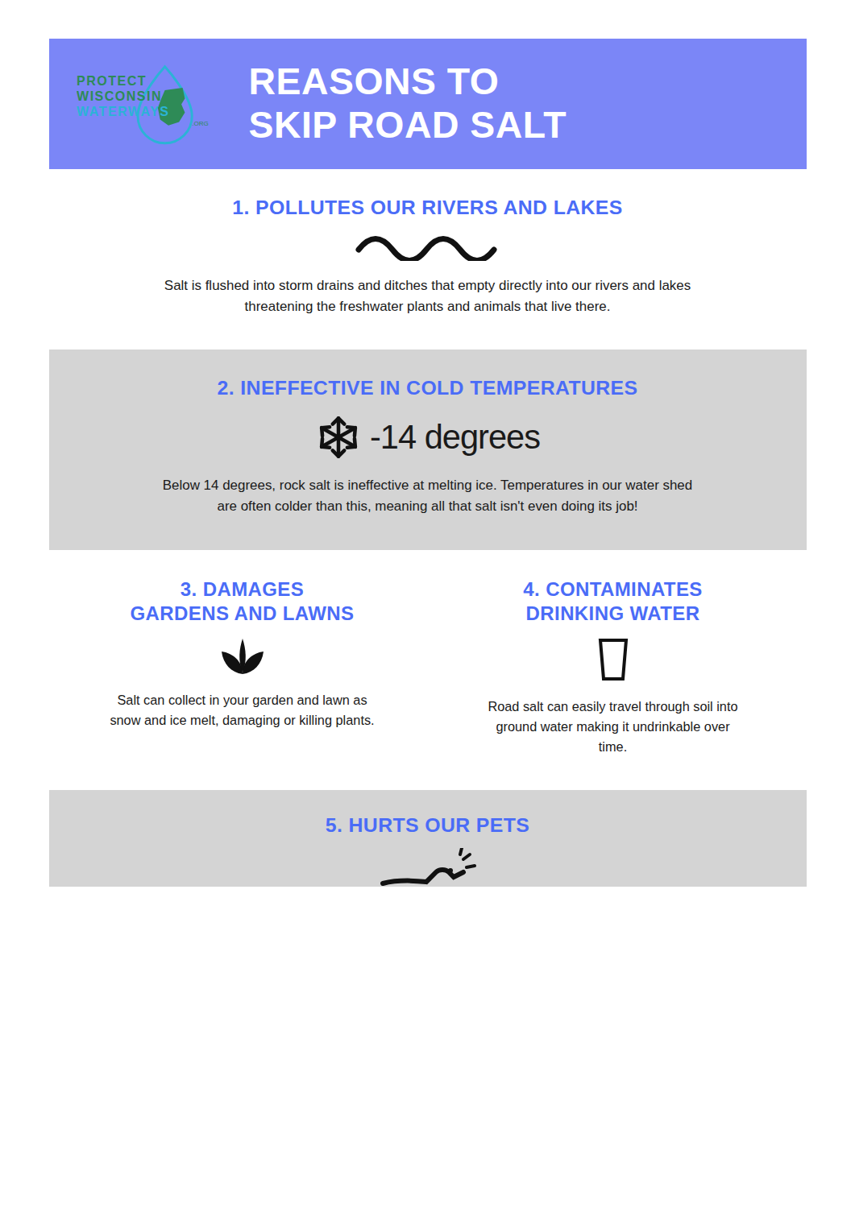PROTECT WISCONSIN WATERWAYS .ORG
Reasons to
Skip Road Salt
1. Pollutes Our Rivers and Lakes
Salt is flushed into storm drains and ditches that empty directly into our rivers and lakes threatening the freshwater plants and animals that live there.
2. Ineffective in Cold Temperatures
-14 degrees
Below 14 degrees, rock salt is ineffective at melting ice. Temperatures in our water shed are often colder than this, meaning all that salt isn't even doing its job!
3. Damages
Gardens and Lawns
Salt can collect in your garden and lawn as snow and ice melt, damaging or killing plants.
4. Contaminates
Drinking Water
Road salt can easily travel through soil into ground water making it undrinkable over time.
5. Hurts Our Pets